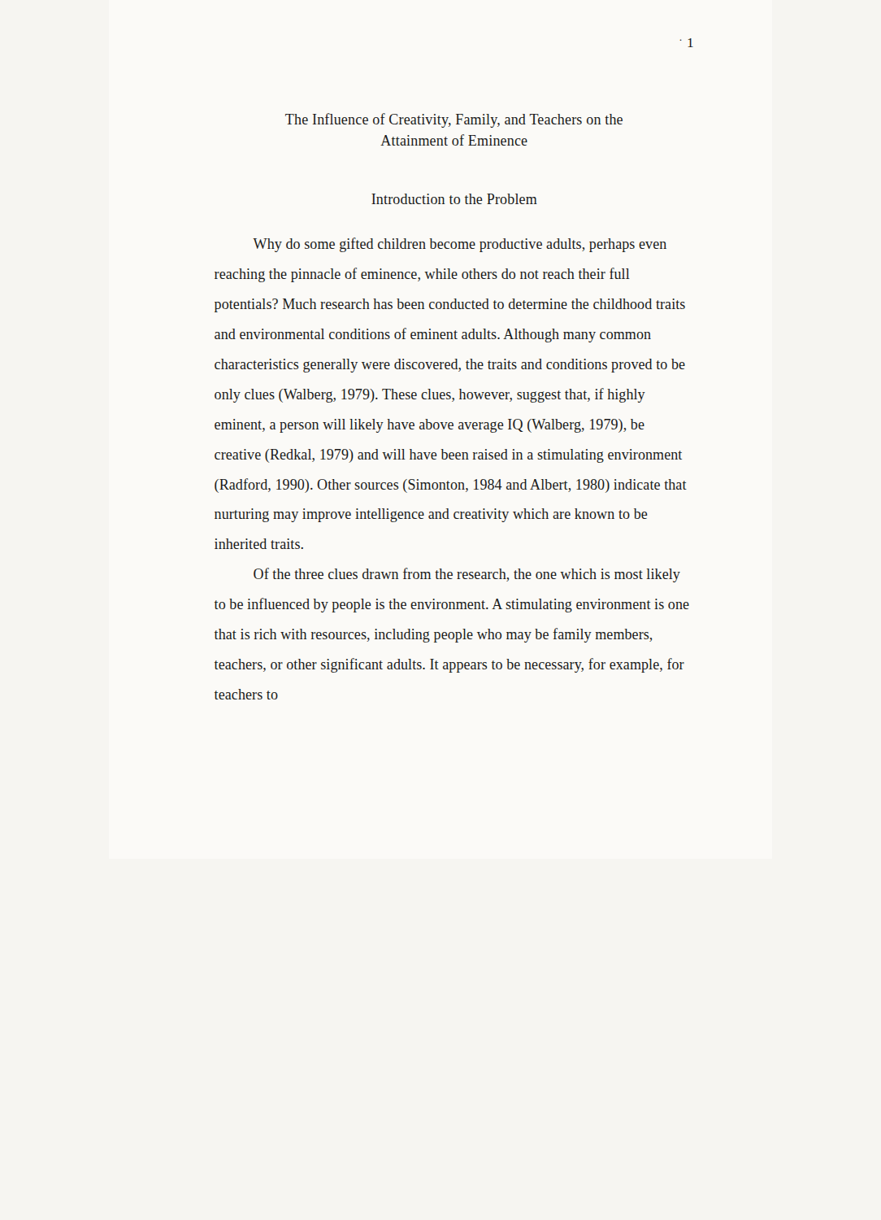·1
The Influence of Creativity, Family, and Teachers on the
Attainment of Eminence
Introduction to the Problem
Why do some gifted children become productive adults, perhaps even reaching the pinnacle of eminence, while others do not reach their full potentials? Much research has been conducted to determine the childhood traits and environmental conditions of eminent adults. Although many common characteristics generally were discovered, the traits and conditions proved to be only clues (Walberg, 1979). These clues, however, suggest that, if highly eminent, a person will likely have above average IQ (Walberg, 1979), be creative (Redkal, 1979) and will have been raised in a stimulating environment (Radford, 1990). Other sources (Simonton, 1984 and Albert, 1980) indicate that nurturing may improve intelligence and creativity which are known to be inherited traits.
Of the three clues drawn from the research, the one which is most likely to be influenced by people is the environment. A stimulating environment is one that is rich with resources, including people who may be family members, teachers, or other significant adults. It appears to be necessary, for example, for teachers to